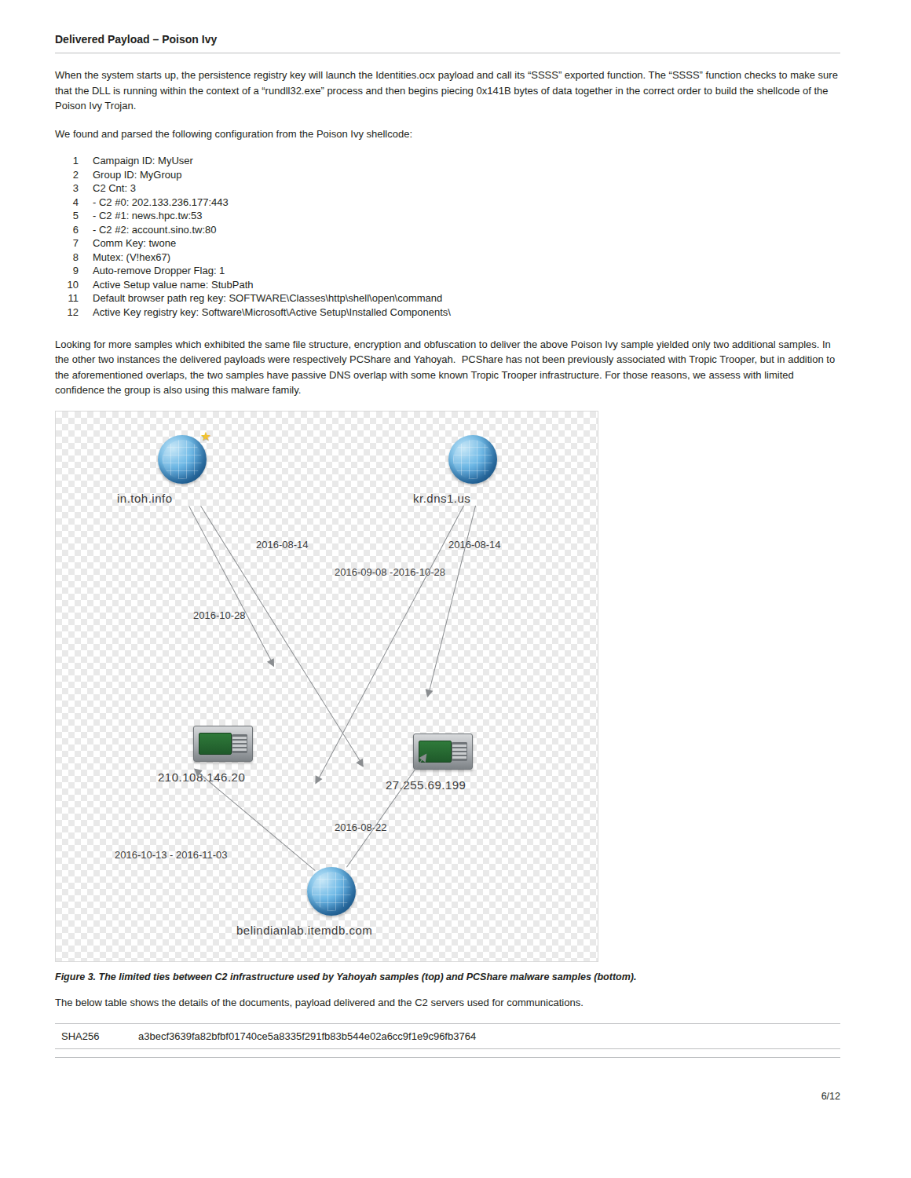Delivered Payload – Poison Ivy
When the system starts up, the persistence registry key will launch the Identities.ocx payload and call its “SSSS” exported function. The “SSSS” function checks to make sure that the DLL is running within the context of a “rundll32.exe” process and then begins piecing 0x141B bytes of data together in the correct order to build the shellcode of the Poison Ivy Trojan.
We found and parsed the following configuration from the Poison Ivy shellcode:
Campaign ID: MyUser
Group ID: MyGroup
C2 Cnt: 3
- C2 #0: 202.133.236.177:443
- C2 #1: news.hpc.tw:53
- C2 #2: account.sino.tw:80
Comm Key: twone
Mutex: (V!hex67)
Auto-remove Dropper Flag: 1
Active Setup value name: StubPath
Default browser path reg key: SOFTWARE\Classes\http\shell\open\command
Active Key registry key: Software\Microsoft\Active Setup\Installed Components\
Looking for more samples which exhibited the same file structure, encryption and obfuscation to deliver the above Poison Ivy sample yielded only two additional samples. In the other two instances the delivered payloads were respectively PCShare and Yahoyah. PCShare has not been previously associated with Tropic Trooper, but in addition to the aforementioned overlaps, the two samples have passive DNS overlap with some known Tropic Trooper infrastructure. For those reasons, we assess with limited confidence the group is also using this malware family.
in.toh.info
kr.dns1.us
2016-08-14
2016-08-14
2016-09-08 -2016-10-28
2016-10-28
210.108.146.20
27.255.69.199
belindianlab.itemdb.com
2016-08-22
2016-10-13 - 2016-11-03
Figure 3. The limited ties between C2 infrastructure used by Yahoyah samples (top) and PCShare malware samples (bottom).
The below table shows the details of the documents, payload delivered and the C2 servers used for communications.
| SHA256 | a3becf3639fa82bfbf01740ce5a8335f291fb83b544e02a6cc9f1e9c96fb3764 |
6/12